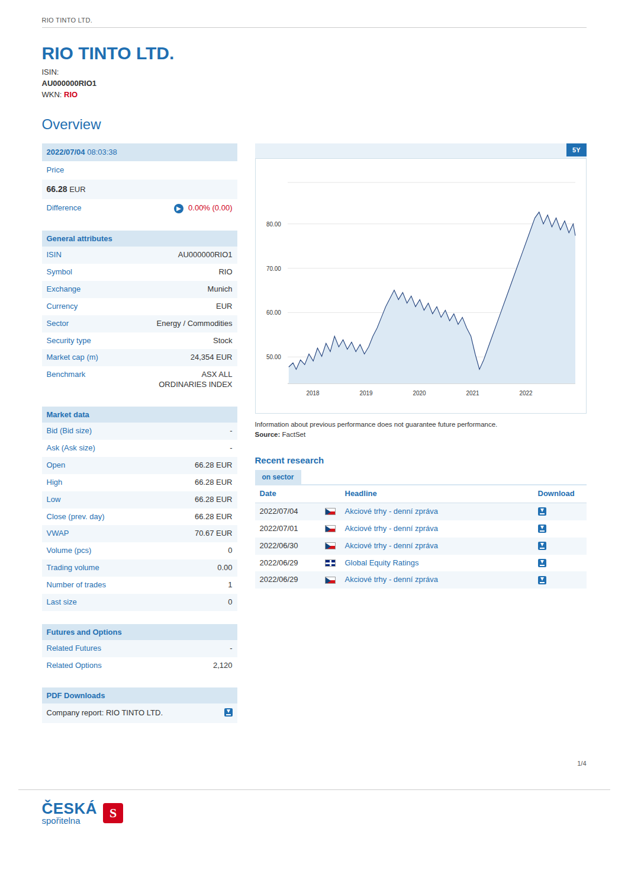RIO TINTO LTD.
RIO TINTO LTD.
ISIN: AU000000RIO1
WKN: RIO
Overview
| 2022/07/04 08:03:38 |
| Price | |
| 66.28 EUR |
| Difference | ▶ 0.00% (0.00) |
General attributes
| ISIN | AU000000RIO1 |
| Symbol | RIO |
| Exchange | Munich |
| Currency | EUR |
| Sector | Energy / Commodities |
| Security type | Stock |
| Market cap (m) | 24,354 EUR |
| Benchmark | ASX ALL ORDINARIES INDEX |
Market data
| Bid (Bid size) | - |
| Ask (Ask size) | - |
| Open | 66.28 EUR |
| High | 66.28 EUR |
| Low | 66.28 EUR |
| Close (prev. day) | 66.28 EUR |
| VWAP | 70.67 EUR |
| Volume (pcs) | 0 |
| Trading volume | 0.00 |
| Number of trades | 1 |
| Last size | 0 |
Futures and Options
| Related Futures | - |
| Related Options | 2,120 |
PDF Downloads
| Company report: RIO TINTO LTD. | |
5Y
80.00 70.00 60.00 50.00 2018 2019 2020 2021 2022
Information about previous performance does not guarantee future performance.
Source: FactSet
Recent research
on sector
| Date | | Headline | Download |
| --- | --- | --- | --- |
| 2022/07/04 | | Akciové trhy - denní zpráva | |
| 2022/07/01 | | Akciové trhy - denní zpráva | |
| 2022/06/30 | | Akciové trhy - denní zpráva | |
| 2022/06/29 | | Global Equity Ratings | |
| 2022/06/29 | | Akciové trhy - denní zpráva | |
1/4
ČESKÁ
spořitelna